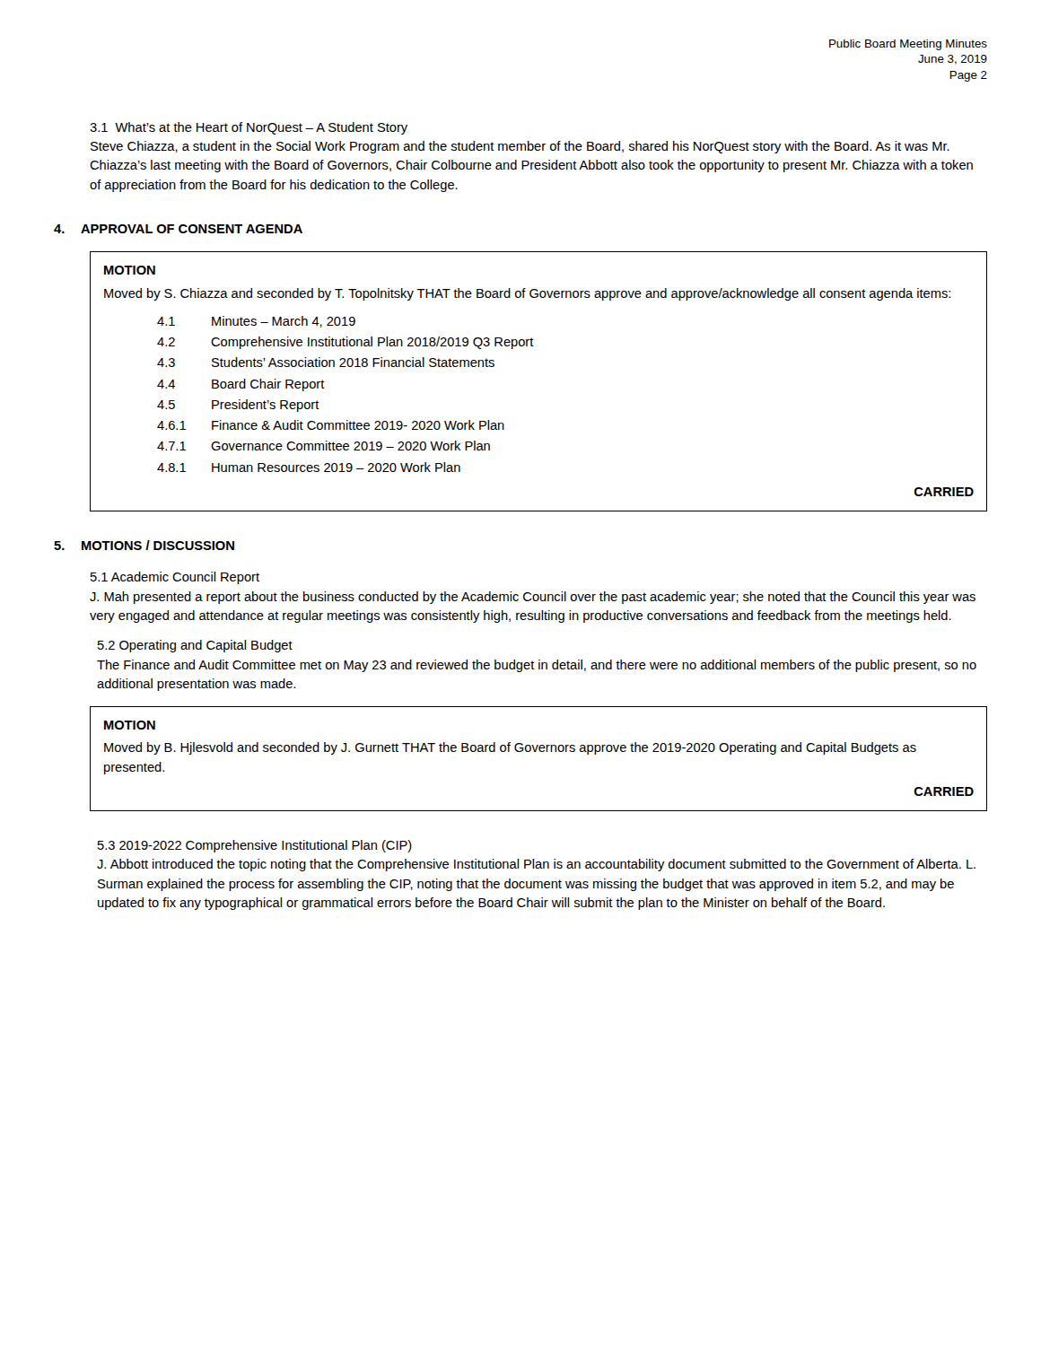Public Board Meeting Minutes
June 3, 2019
Page 2
3.1 What’s at the Heart of NorQuest – A Student Story
Steve Chiazza, a student in the Social Work Program and the student member of the Board, shared his NorQuest story with the Board. As it was Mr. Chiazza’s last meeting with the Board of Governors, Chair Colbourne and President Abbott also took the opportunity to present Mr. Chiazza with a token of appreciation from the Board for his dedication to the College.
4. APPROVAL OF CONSENT AGENDA
MOTION
Moved by S. Chiazza and seconded by T. Topolnitsky THAT the Board of Governors approve and approve/acknowledge all consent agenda items:
4.1 Minutes – March 4, 2019
4.2 Comprehensive Institutional Plan 2018/2019 Q3 Report
4.3 Students’ Association 2018 Financial Statements
4.4 Board Chair Report
4.5 President’s Report
4.6.1 Finance & Audit Committee 2019- 2020 Work Plan
4.7.1 Governance Committee 2019 – 2020 Work Plan
4.8.1 Human Resources 2019 – 2020 Work Plan
CARRIED
5. MOTIONS / DISCUSSION
5.1 Academic Council Report
J. Mah presented a report about the business conducted by the Academic Council over the past academic year; she noted that the Council this year was very engaged and attendance at regular meetings was consistently high, resulting in productive conversations and feedback from the meetings held.
5.2 Operating and Capital Budget
The Finance and Audit Committee met on May 23 and reviewed the budget in detail, and there were no additional members of the public present, so no additional presentation was made.
MOTION
Moved by B. Hjlesvold and seconded by J. Gurnett THAT the Board of Governors approve the 2019-2020 Operating and Capital Budgets as presented.
CARRIED
5.3 2019-2022 Comprehensive Institutional Plan (CIP)
J. Abbott introduced the topic noting that the Comprehensive Institutional Plan is an accountability document submitted to the Government of Alberta. L. Surman explained the process for assembling the CIP, noting that the document was missing the budget that was approved in item 5.2, and may be updated to fix any typographical or grammatical errors before the Board Chair will submit the plan to the Minister on behalf of the Board.